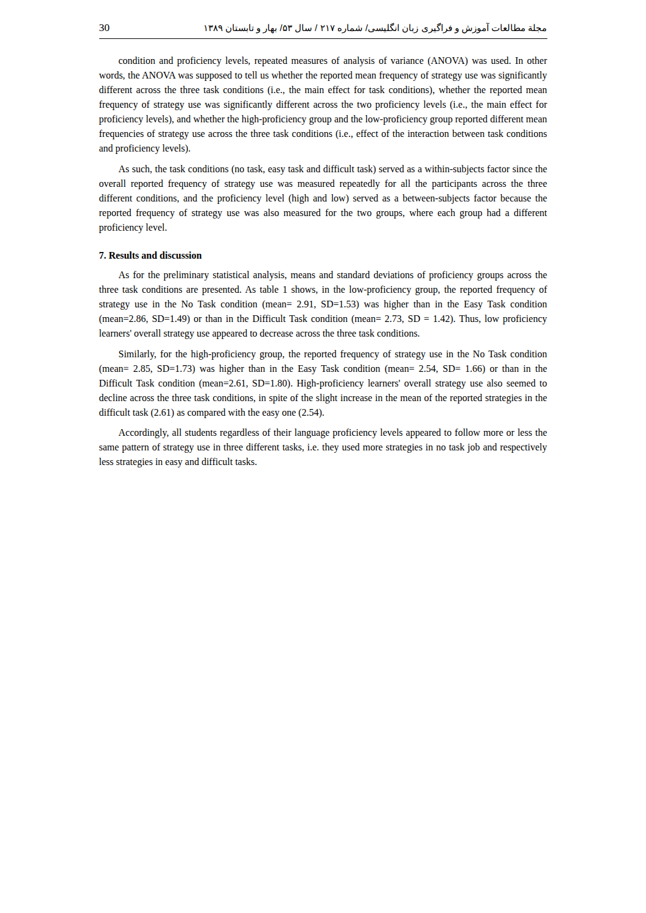30 مجلة مطالعات آموزش و فراگیری زبان انگلیسی/ شماره ۲۱۷ / سال ۵۳/ بهار و تابستان ۱۳۸۹
condition and proficiency levels, repeated measures of analysis of variance (ANOVA) was used. In other words, the ANOVA was supposed to tell us whether the reported mean frequency of strategy use was significantly different across the three task conditions (i.e., the main effect for task conditions), whether the reported mean frequency of strategy use was significantly different across the two proficiency levels (i.e., the main effect for proficiency levels), and whether the high-proficiency group and the low-proficiency group reported different mean frequencies of strategy use across the three task conditions (i.e., effect of the interaction between task conditions and proficiency levels).
As such, the task conditions (no task, easy task and difficult task) served as a within-subjects factor since the overall reported frequency of strategy use was measured repeatedly for all the participants across the three different conditions, and the proficiency level (high and low) served as a between-subjects factor because the reported frequency of strategy use was also measured for the two groups, where each group had a different proficiency level.
7. Results and discussion
As for the preliminary statistical analysis, means and standard deviations of proficiency groups across the three task conditions are presented. As table 1 shows, in the low-proficiency group, the reported frequency of strategy use in the No Task condition (mean= 2.91, SD=1.53) was higher than in the Easy Task condition (mean=2.86, SD=1.49) or than in the Difficult Task condition (mean= 2.73, SD = 1.42). Thus, low proficiency learners' overall strategy use appeared to decrease across the three task conditions.
Similarly, for the high-proficiency group, the reported frequency of strategy use in the No Task condition (mean= 2.85, SD=1.73) was higher than in the Easy Task condition (mean= 2.54, SD= 1.66) or than in the Difficult Task condition (mean=2.61, SD=1.80). High-proficiency learners' overall strategy use also seemed to decline across the three task conditions, in spite of the slight increase in the mean of the reported strategies in the difficult task (2.61) as compared with the easy one (2.54).
Accordingly, all students regardless of their language proficiency levels appeared to follow more or less the same pattern of strategy use in three different tasks, i.e. they used more strategies in no task job and respectively less strategies in easy and difficult tasks.